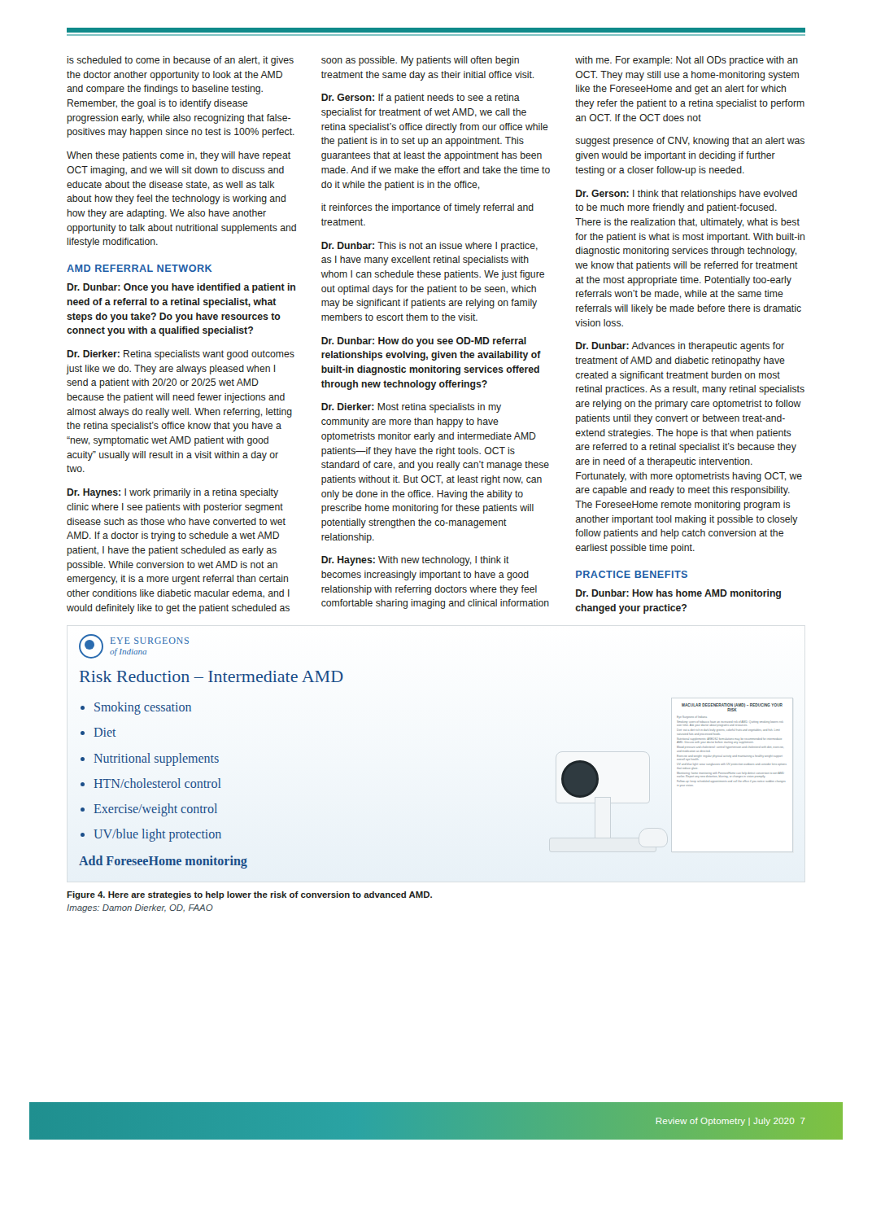is scheduled to come in because of an alert, it gives the doctor another opportunity to look at the AMD and compare the findings to baseline testing. Remember, the goal is to identify disease progression early, while also recognizing that false-positives may happen since no test is 100% perfect.
When these patients come in, they will have repeat OCT imaging, and we will sit down to discuss and educate about the disease state, as well as talk about how they feel the technology is working and how they are adapting. We also have another opportunity to talk about nutritional supplements and lifestyle modification.
AMD Referral Network
Dr. Dunbar: Once you have identified a patient in need of a referral to a retinal specialist, what steps do you take? Do you have resources to connect you with a qualified specialist?
Dr. Dierker: Retina specialists want good outcomes just like we do. They are always pleased when I send a patient with 20/20 or 20/25 wet AMD because the patient will need fewer injections and almost always do really well. When referring, letting the retina specialist’s office know that you have a “new, symptomatic wet AMD patient with good acuity” usually will result in a visit within a day or two.
Dr. Haynes: I work primarily in a retina specialty clinic where I see patients with posterior segment disease such as those who have converted to wet AMD. If a doctor is trying to schedule a wet AMD patient, I have the patient scheduled as early as possible. While conversion to wet AMD is not an emergency, it is a more urgent referral than certain other conditions like diabetic macular edema, and I would definitely like to get the patient scheduled as soon as possible. My patients will often begin treatment the same day as their initial office visit.
Dr. Gerson: If a patient needs to see a retina specialist for treatment of wet AMD, we call the retina specialist’s office directly from our office while the patient is in to set up an appointment. This guarantees that at least the appointment has been made. And if we make the effort and take the time to do it while the patient is in the office,
it reinforces the importance of timely referral and treatment.
Dr. Dunbar: This is not an issue where I practice, as I have many excellent retinal specialists with whom I can schedule these patients. We just figure out optimal days for the patient to be seen, which may be significant if patients are relying on family members to escort them to the visit.
Dr. Dunbar: How do you see OD-MD referral relationships evolving, given the availability of built-in diagnostic monitoring services offered through new technology offerings?
Dr. Dierker: Most retina specialists in my community are more than happy to have optometrists monitor early and intermediate AMD patients—if they have the right tools. OCT is standard of care, and you really can’t manage these patients without it. But OCT, at least right now, can only be done in the office. Having the ability to prescribe home monitoring for these patients will potentially strengthen the co-management relationship.
Dr. Haynes: With new technology, I think it becomes increasingly important to have a good relationship with referring doctors where they feel comfortable sharing imaging and clinical information with me. For example: Not all ODs practice with an OCT. They may still use a home-monitoring system like the ForeseeHome and get an alert for which they refer the patient to a retina specialist to perform an OCT. If the OCT does not
suggest presence of CNV, knowing that an alert was given would be important in deciding if further testing or a closer follow-up is needed.
Dr. Gerson: I think that relationships have evolved to be much more friendly and patient-focused. There is the realization that, ultimately, what is best for the patient is what is most important. With built-in diagnostic monitoring services through technology, we know that patients will be referred for treatment at the most appropriate time. Potentially too-early referrals won’t be made, while at the same time referrals will likely be made before there is dramatic vision loss.
Dr. Dunbar: Advances in therapeutic agents for treatment of AMD and diabetic retinopathy have created a significant treatment burden on most retinal practices. As a result, many retinal specialists are relying on the primary care optometrist to follow patients until they convert or between treat-and-extend strategies. The hope is that when patients are referred to a retinal specialist it’s because they are in need of a therapeutic intervention. Fortunately, with more optometrists having OCT, we are capable and ready to meet this responsibility. The ForeseeHome remote monitoring program is another important tool making it possible to closely follow patients and help catch conversion at the earliest possible time point.
Practice Benefits
Dr. Dunbar: How has home AMD monitoring changed your practice?
Eye Surgeons
of Indiana
Risk Reduction – Intermediate AMD
Smoking cessation
Diet
Nutritional supplements
HTN/cholesterol control
Exercise/weight control
UV/blue light protection
Add ForeseeHome monitoring
MACULAR DEGENERATION (AMD) – REDUCING YOUR RISK
Eye Surgeons of Indiana
Smoking: users of tobacco have an increased risk of AMD. Quitting smoking lowers risk over time. Ask your doctor about programs and resources.
Diet: eat a diet rich in dark leafy greens, colorful fruits and vegetables, and fish. Limit saturated fats and processed foods.
Nutritional supplements: AREDS2 formulations may be recommended for intermediate AMD. Discuss with your doctor before starting any supplement.
Blood pressure and cholesterol: control hypertension and cholesterol with diet, exercise, and medication as directed.
Exercise and weight: regular physical activity and maintaining a healthy weight support overall eye health.
UV and blue light: wear sunglasses with UV protection outdoors and consider lens options that reduce glare.
Monitoring: home monitoring with ForeseeHome can help detect conversion to wet AMD earlier. Report any new distortion, blurring, or changes in vision promptly.
Follow-up: keep scheduled appointments and call the office if you notice sudden changes in your vision.
Figure 4. Here are strategies to help lower the risk of conversion to advanced AMD.
Images: Damon Dierker, OD, FAAO
Review of Optometry | July 2020 7